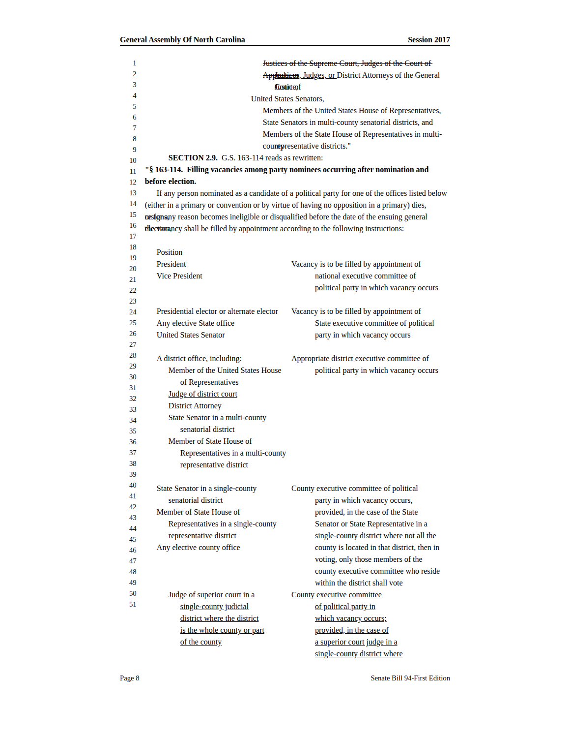General Assembly Of North Carolina Session 2017
1
2
3
4
5
6
7
8
9
10
11
12
13
14
15
16
17
18
19
20
21
22
23
24
25
26
27
28
29
30
31
32
33
34
35
36
37
38
39
40
41
42
43
44
45
46
47
48
49
50
51
Justices of the Supreme Court, Judges of the Court of Appeals, or
Justices, Judges, or District Attorneys of the General Court of
Justice,
United States Senators,
Members of the United States House of Representatives,
State Senators in multi-county senatorial districts, and
Members of the State House of Representatives in multi-county
representative districts."
SECTION 2.9. G.S. 163-114 reads as rewritten:
"§ 163-114. Filling vacancies among party nominees occurring after nomination and before
election.
If any person nominated as a candidate of a political party for one of the offices listed below
(either in a primary or convention or by virtue of having no opposition in a primary) dies, resigns,
or for any reason becomes ineligible or disqualified before the date of the ensuing general election,
the vacancy shall be filled by appointment according to the following instructions:
Position
President
Vice President
Presidential elector or alternate elector
Any elective State office
United States Senator
A district office, including:
Member of the United States House
of Representatives
Judge of district court
District Attorney
State Senator in a multi-county
senatorial district
Member of State House of
Representatives in a multi-county
representative district
State Senator in a single-county
senatorial district
Member of State House of
Representatives in a single-county
representative district
Any elective county office
Judge of superior court in a
single-county judicial
district where the district
is the whole county or part
of the county
Vacancy is to be filled by appointment of
national executive committee of
political party in which vacancy occurs
Vacancy is to be filled by appointment of
State executive committee of political
party in which vacancy occurs
Appropriate district executive committee of
political party in which vacancy occurs
County executive committee of political
party in which vacancy occurs,
provided, in the case of the State
Senator or State Representative in a
single-county district where not all the
county is located in that district, then in
voting, only those members of the
county executive committee who reside
within the district shall vote
County executive committee
of political party in
which vacancy occurs;
provided, in the case of
a superior court judge in a
single-county district where
Page 8 Senate Bill 94-First Edition